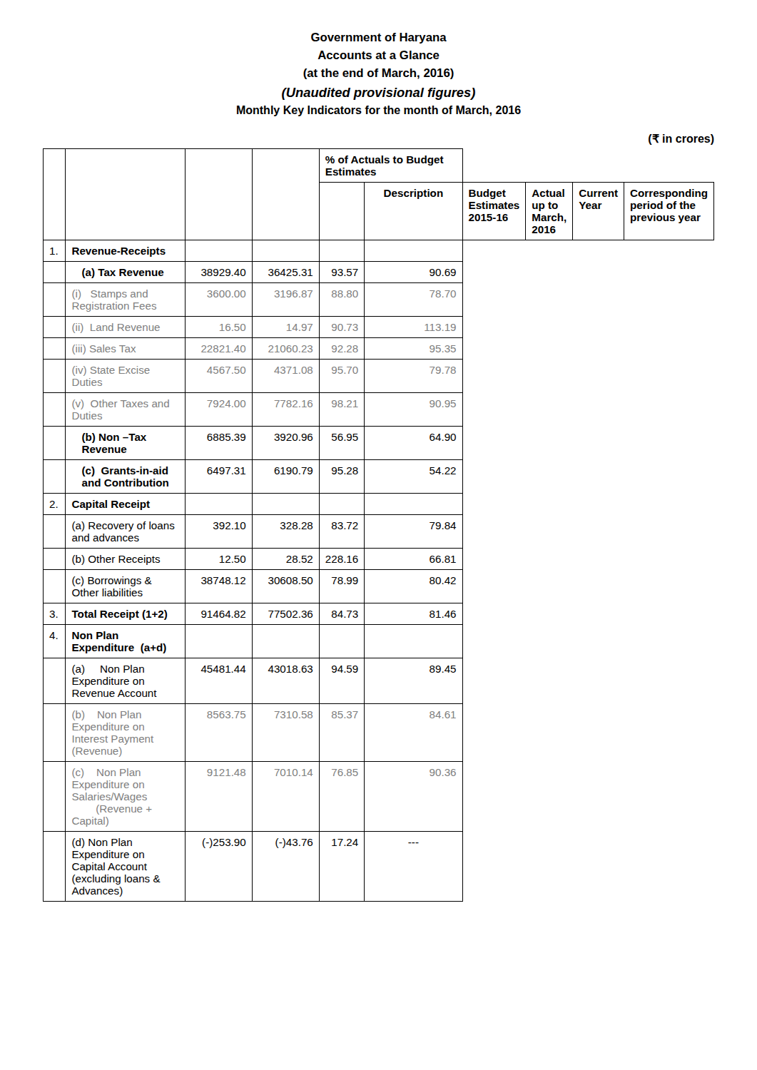Government of Haryana
Accounts at a Glance
(at the end of March, 2016)
(Unaudited provisional figures)
Monthly Key Indicators for the month of March, 2016
(₹ in crores)
| | | | | % of Actuals to Budget Estimates |
| --- | --- | --- | --- | --- |
| | Description | Budget Estimates 2015-16 | Actual up to March, 2016 | Current Year | Corresponding period of the previous year |
| 1. | Revenue-Receipts | | | | |
| | (a) Tax Revenue | 38929.40 | 36425.31 | 93.57 | 90.69 |
| | (i) Stamps and Registration Fees | 3600.00 | 3196.87 | 88.80 | 78.70 |
| | (ii) Land Revenue | 16.50 | 14.97 | 90.73 | 113.19 |
| | (iii) Sales Tax | 22821.40 | 21060.23 | 92.28 | 95.35 |
| | (iv) State Excise Duties | 4567.50 | 4371.08 | 95.70 | 79.78 |
| | (v) Other Taxes and Duties | 7924.00 | 7782.16 | 98.21 | 90.95 |
| | (b) Non –Tax Revenue | 6885.39 | 3920.96 | 56.95 | 64.90 |
| | (c) Grants-in-aid and Contribution | 6497.31 | 6190.79 | 95.28 | 54.22 |
| 2. | Capital Receipt | | | | |
| | (a) Recovery of loans and advances | 392.10 | 328.28 | 83.72 | 79.84 |
| | (b) Other Receipts | 12.50 | 28.52 | 228.16 | 66.81 |
| | (c) Borrowings & Other liabilities | 38748.12 | 30608.50 | 78.99 | 80.42 |
| 3. | Total Receipt (1+2) | 91464.82 | 77502.36 | 84.73 | 81.46 |
| 4. | Non Plan Expenditure (a+d) | | | | |
| | (a) Non Plan Expenditure on Revenue Account | 45481.44 | 43018.63 | 94.59 | 89.45 |
| | (b) Non Plan Expenditure on Interest Payment (Revenue) | 8563.75 | 7310.58 | 85.37 | 84.61 |
| | (c) Non Plan Expenditure on Salaries/Wages (Revenue + Capital) | 9121.48 | 7010.14 | 76.85 | 90.36 |
| | (d) Non Plan Expenditure on Capital Account (excluding loans & Advances) | (-)253.90 | (-)43.76 | 17.24 | --- |